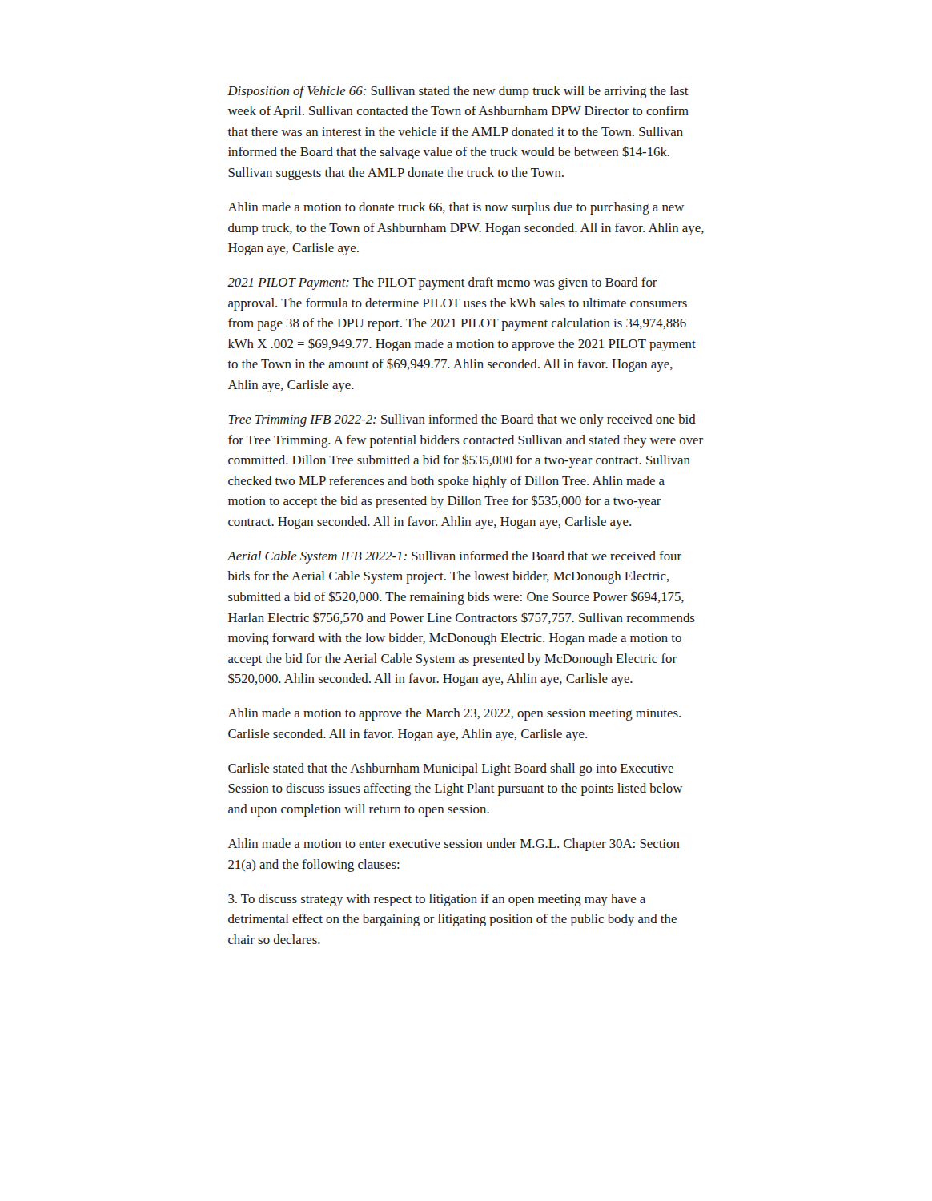Disposition of Vehicle 66: Sullivan stated the new dump truck will be arriving the last week of April. Sullivan contacted the Town of Ashburnham DPW Director to confirm that there was an interest in the vehicle if the AMLP donated it to the Town. Sullivan informed the Board that the salvage value of the truck would be between $14-16k. Sullivan suggests that the AMLP donate the truck to the Town.
Ahlin made a motion to donate truck 66, that is now surplus due to purchasing a new dump truck, to the Town of Ashburnham DPW. Hogan seconded. All in favor. Ahlin aye, Hogan aye, Carlisle aye.
2021 PILOT Payment: The PILOT payment draft memo was given to Board for approval. The formula to determine PILOT uses the kWh sales to ultimate consumers from page 38 of the DPU report. The 2021 PILOT payment calculation is 34,974,886 kWh X .002 = $69,949.77. Hogan made a motion to approve the 2021 PILOT payment to the Town in the amount of $69,949.77. Ahlin seconded. All in favor. Hogan aye, Ahlin aye, Carlisle aye.
Tree Trimming IFB 2022-2: Sullivan informed the Board that we only received one bid for Tree Trimming. A few potential bidders contacted Sullivan and stated they were over committed. Dillon Tree submitted a bid for $535,000 for a two-year contract. Sullivan checked two MLP references and both spoke highly of Dillon Tree. Ahlin made a motion to accept the bid as presented by Dillon Tree for $535,000 for a two-year contract. Hogan seconded. All in favor. Ahlin aye, Hogan aye, Carlisle aye.
Aerial Cable System IFB 2022-1: Sullivan informed the Board that we received four bids for the Aerial Cable System project. The lowest bidder, McDonough Electric, submitted a bid of $520,000. The remaining bids were: One Source Power $694,175, Harlan Electric $756,570 and Power Line Contractors $757,757. Sullivan recommends moving forward with the low bidder, McDonough Electric. Hogan made a motion to accept the bid for the Aerial Cable System as presented by McDonough Electric for $520,000. Ahlin seconded. All in favor. Hogan aye, Ahlin aye, Carlisle aye.
Ahlin made a motion to approve the March 23, 2022, open session meeting minutes. Carlisle seconded. All in favor. Hogan aye, Ahlin aye, Carlisle aye.
Carlisle stated that the Ashburnham Municipal Light Board shall go into Executive Session to discuss issues affecting the Light Plant pursuant to the points listed below and upon completion will return to open session.
Ahlin made a motion to enter executive session under M.G.L. Chapter 30A: Section 21(a) and the following clauses:
3. To discuss strategy with respect to litigation if an open meeting may have a detrimental effect on the bargaining or litigating position of the public body and the chair so declares.